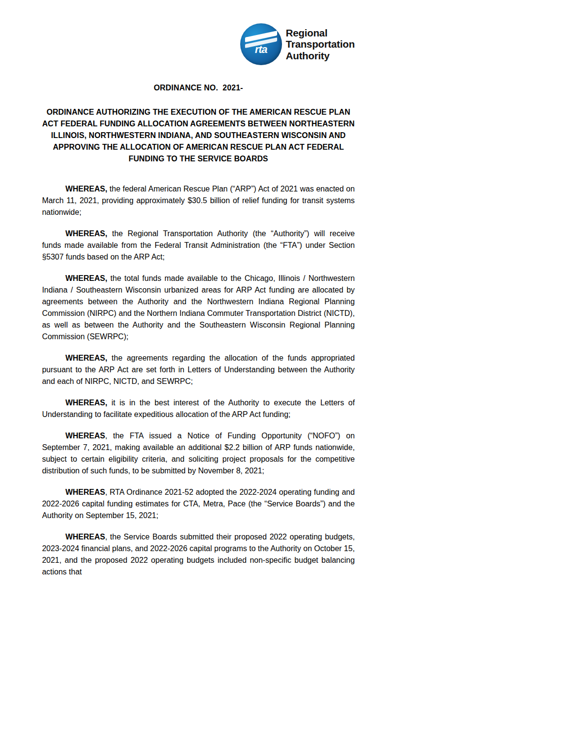rta
Regional
Transportation
Authority
ORDINANCE NO. 2021-
ORDINANCE AUTHORIZING THE EXECUTION OF THE AMERICAN RESCUE PLAN ACT FEDERAL FUNDING ALLOCATION AGREEMENTS BETWEEN NORTHEASTERN ILLINOIS, NORTHWESTERN INDIANA, AND SOUTHEASTERN WISCONSIN AND APPROVING THE ALLOCATION OF AMERICAN RESCUE PLAN ACT FEDERAL FUNDING TO THE SERVICE BOARDS
WHEREAS, the federal American Rescue Plan (“ARP”) Act of 2021 was enacted on March 11, 2021, providing approximately $30.5 billion of relief funding for transit systems nationwide;
WHEREAS, the Regional Transportation Authority (the “Authority”) will receive funds made available from the Federal Transit Administration (the “FTA”) under Section §5307 funds based on the ARP Act;
WHEREAS, the total funds made available to the Chicago, Illinois / Northwestern Indiana / Southeastern Wisconsin urbanized areas for ARP Act funding are allocated by agreements between the Authority and the Northwestern Indiana Regional Planning Commission (NIRPC) and the Northern Indiana Commuter Transportation District (NICTD), as well as between the Authority and the Southeastern Wisconsin Regional Planning Commission (SEWRPC);
WHEREAS, the agreements regarding the allocation of the funds appropriated pursuant to the ARP Act are set forth in Letters of Understanding between the Authority and each of NIRPC, NICTD, and SEWRPC;
WHEREAS, it is in the best interest of the Authority to execute the Letters of Understanding to facilitate expeditious allocation of the ARP Act funding;
WHEREAS, the FTA issued a Notice of Funding Opportunity (“NOFO”) on September 7, 2021, making available an additional $2.2 billion of ARP funds nationwide, subject to certain eligibility criteria, and soliciting project proposals for the competitive distribution of such funds, to be submitted by November 8, 2021;
WHEREAS, RTA Ordinance 2021-52 adopted the 2022-2024 operating funding and 2022-2026 capital funding estimates for CTA, Metra, Pace (the “Service Boards”) and the Authority on September 15, 2021;
WHEREAS, the Service Boards submitted their proposed 2022 operating budgets, 2023-2024 financial plans, and 2022-2026 capital programs to the Authority on October 15, 2021, and the proposed 2022 operating budgets included non-specific budget balancing actions that